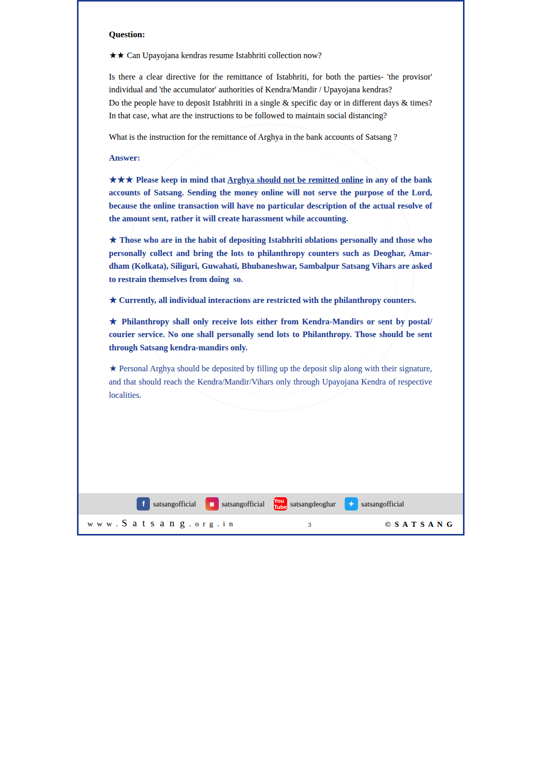Question:
★★ Can Upayojana kendras resume Istabhriti collection now?
Is there a clear directive for the remittance of Istabhriti, for both the parties- 'the provisor' individual and 'the accumulator' authorities of Kendra/Mandir / Upayojana kendras?
Do the people have to deposit Istabhriti in a single & specific day or in different days & times? In that case, what are the instructions to be followed to maintain social distancing?
What is the instruction for the remittance of Arghya in the bank accounts of Satsang ?
Answer:
★★★ Please keep in mind that Arghya should not be remitted online in any of the bank accounts of Satsang. Sending the money online will not serve the purpose of the Lord, because the online transaction will have no particular description of the actual resolve of the amount sent, rather it will create harassment while accounting.
★ Those who are in the habit of depositing Istabhriti oblations personally and those who personally collect and bring the lots to philanthropy counters such as Deoghar, Amar-dham (Kolkata), Siliguri, Guwahati, Bhubaneshwar, Sambalpur Satsang Vihars are asked to restrain themselves from doing so.
★ Currently, all individual interactions are restricted with the philanthropy counters.
★ Philanthropy shall only receive lots either from Kendra-Mandirs or sent by postal/ courier service. No one shall personally send lots to Philanthropy. Those should be sent through Satsang kendra-mandirs only.
★ Personal Arghya should be deposited by filling up the deposit slip along with their signature, and that should reach the Kendra/Mandir/Vihars only through Upayojana Kendra of respective localities.
f satsangofficial ◙ satsangofficial You
Tube satsangdeoghar ✦ satsangofficial
w w w . S a t s a n g . o r g . i n
3
© S A T S A N G